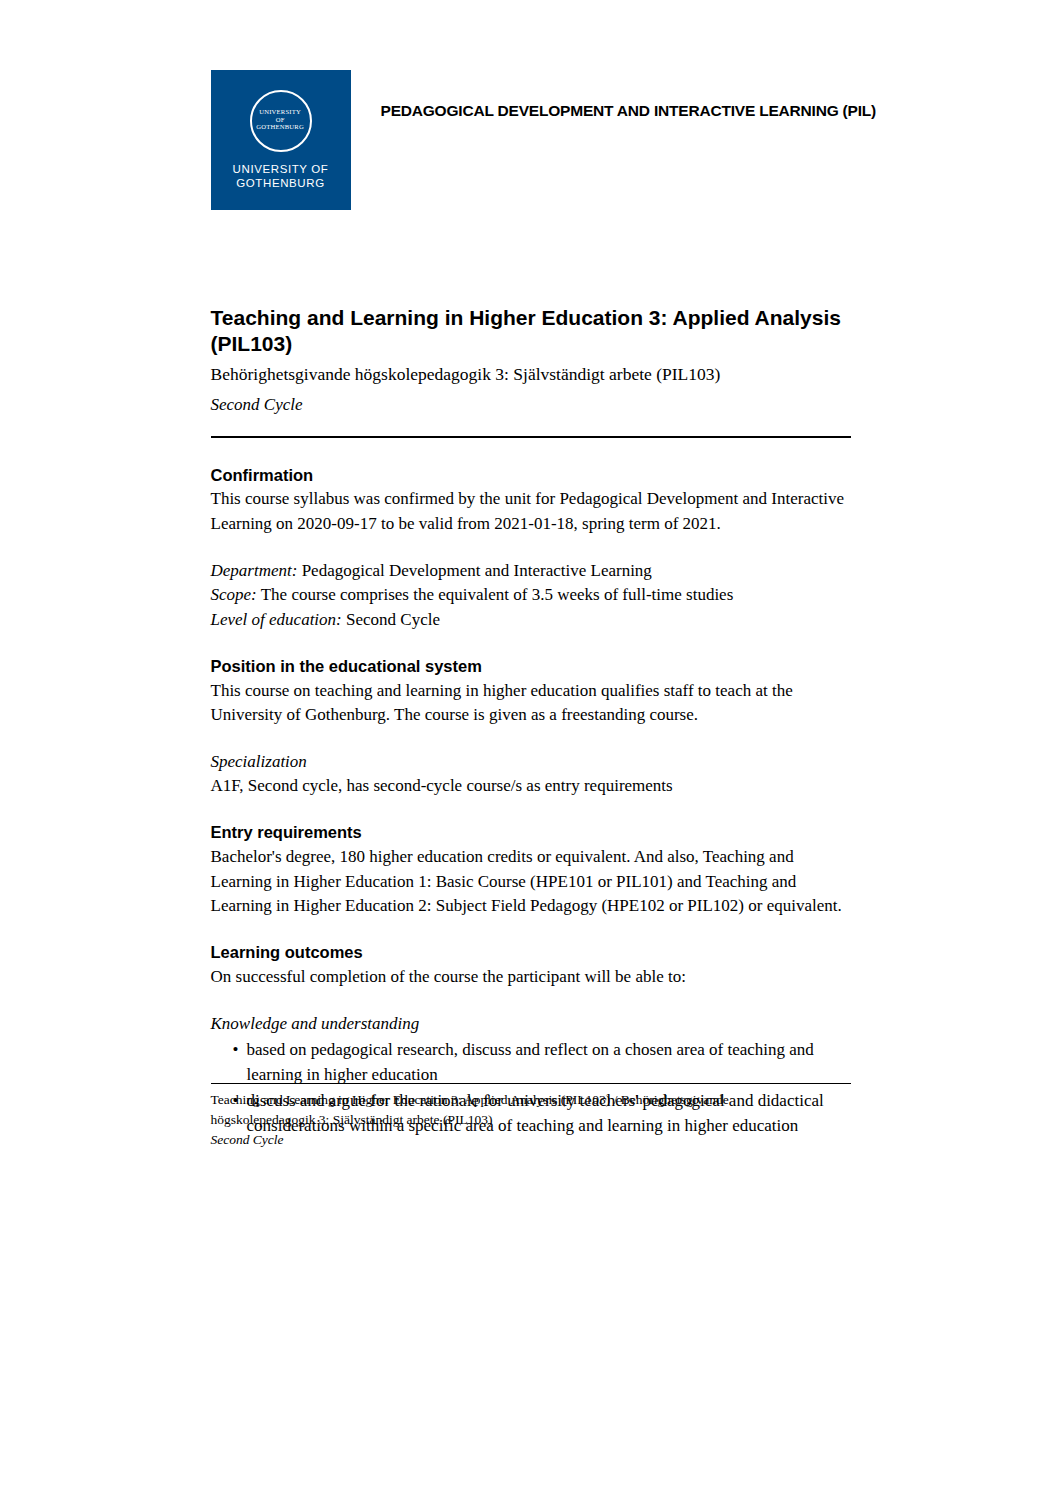UNIVERSITY
OF
GOTHENBURG
UNIVERSITY OF
GOTHENBURG
PEDAGOGICAL DEVELOPMENT AND INTERACTIVE LEARNING (PIL)
Teaching and Learning in Higher Education 3: Applied Analysis
(PIL103)
Behörighetsgivande högskolepedagogik 3: Självständigt arbete (PIL103)
Second Cycle
Confirmation
This course syllabus was confirmed by the unit for Pedagogical Development and Interactive Learning on 2020-09-17 to be valid from 2021-01-18, spring term of 2021.
Department: Pedagogical Development and Interactive Learning
Scope: The course comprises the equivalent of 3.5 weeks of full-time studies
Level of education: Second Cycle
Position in the educational system
This course on teaching and learning in higher education qualifies staff to teach at the University of Gothenburg. The course is given as a freestanding course.
Specialization
A1F, Second cycle, has second-cycle course/s as entry requirements
Entry requirements
Bachelor's degree, 180 higher education credits or equivalent. And also, Teaching and Learning in Higher Education 1: Basic Course (HPE101 or PIL101) and Teaching and Learning in Higher Education 2: Subject Field Pedagogy (HPE102 or PIL102) or equivalent.
Learning outcomes
On successful completion of the course the participant will be able to:
Knowledge and understanding
based on pedagogical research, discuss and reflect on a chosen area of teaching and learning in higher education
discuss and argue for the rationale for university teachers' pedagogical and didactical considerations within a specific area of teaching and learning in higher education
Teaching and Learning in Higher Education 3: Applied Analysis (PIL103) / Behörighetsgivande
högskolepedagogik 3: Självständigt arbete (PIL103)
Second Cycle